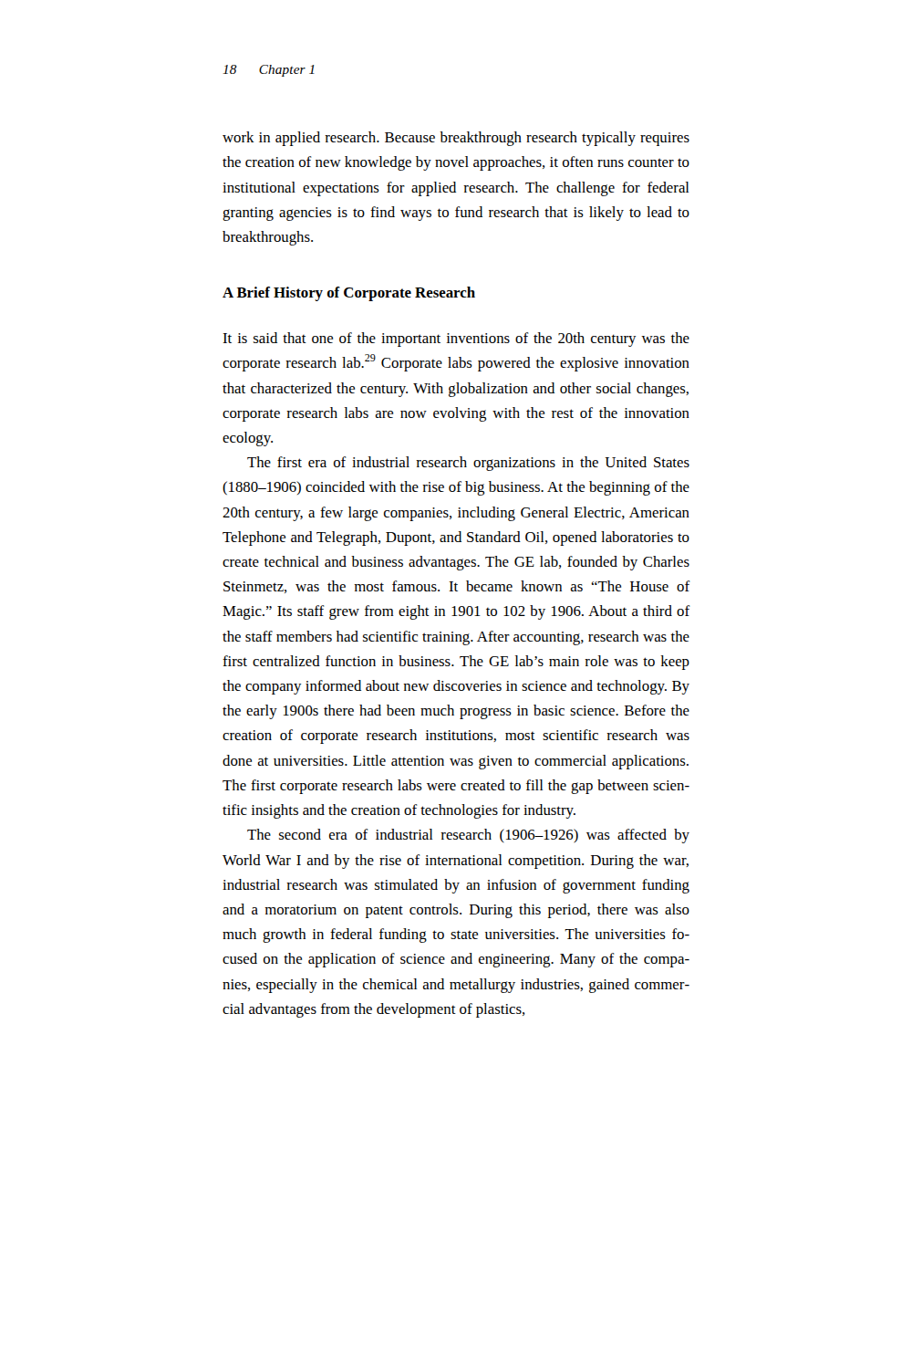18 Chapter 1
work in applied research. Because breakthrough research typically requires the creation of new knowledge by novel approaches, it often runs counter to institutional expectations for applied research. The challenge for federal granting agencies is to find ways to fund research that is likely to lead to breakthroughs.
A Brief History of Corporate Research
It is said that one of the important inventions of the 20th century was the corporate research lab.29 Corporate labs powered the explosive innovation that characterized the century. With globalization and other social changes, corporate research labs are now evolving with the rest of the innovation ecology.
The first era of industrial research organizations in the United States (1880–1906) coincided with the rise of big business. At the beginning of the 20th century, a few large companies, including General Electric, American Telephone and Telegraph, Dupont, and Standard Oil, opened laboratories to create technical and business advantages. The GE lab, founded by Charles Steinmetz, was the most famous. It became known as “The House of Magic.” Its staff grew from eight in 1901 to 102 by 1906. About a third of the staff members had scientific training. After accounting, research was the first centralized function in business. The GE lab’s main role was to keep the company informed about new discoveries in science and technology. By the early 1900s there had been much progress in basic science. Before the creation of corporate research institutions, most scientific research was done at universities. Little attention was given to commercial applications. The first corporate research labs were created to fill the gap between scientific insights and the creation of technologies for industry.
The second era of industrial research (1906–1926) was affected by World War I and by the rise of international competition. During the war, industrial research was stimulated by an infusion of government funding and a moratorium on patent controls. During this period, there was also much growth in federal funding to state universities. The universities focused on the application of science and engineering. Many of the companies, especially in the chemical and metallurgy industries, gained commercial advantages from the development of plastics,